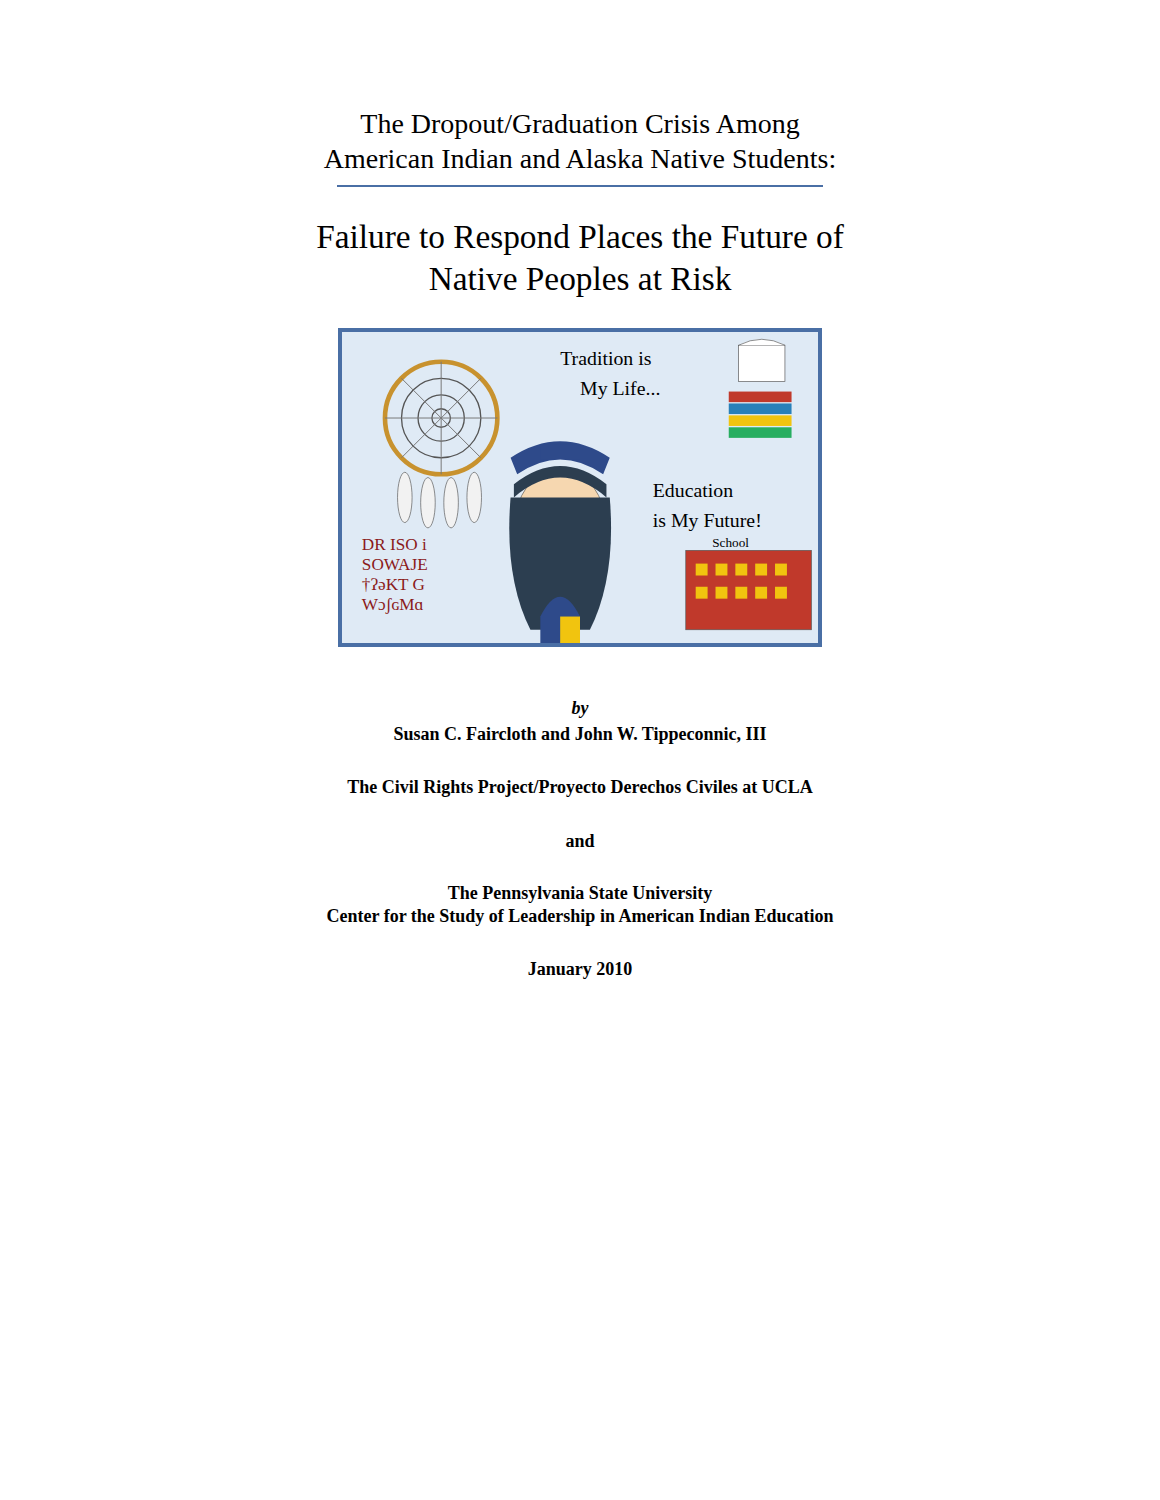The Dropout/Graduation Crisis Among
American Indian and Alaska Native Students:
Failure to Respond Places the Future of
Native Peoples at Risk
by
Susan C. Faircloth and John W. Tippeconnic, III
The Civil Rights Project/Proyecto Derechos Civiles at UCLA
and
The Pennsylvania State University
Center for the Study of Leadership in American Indian Education
January 2010